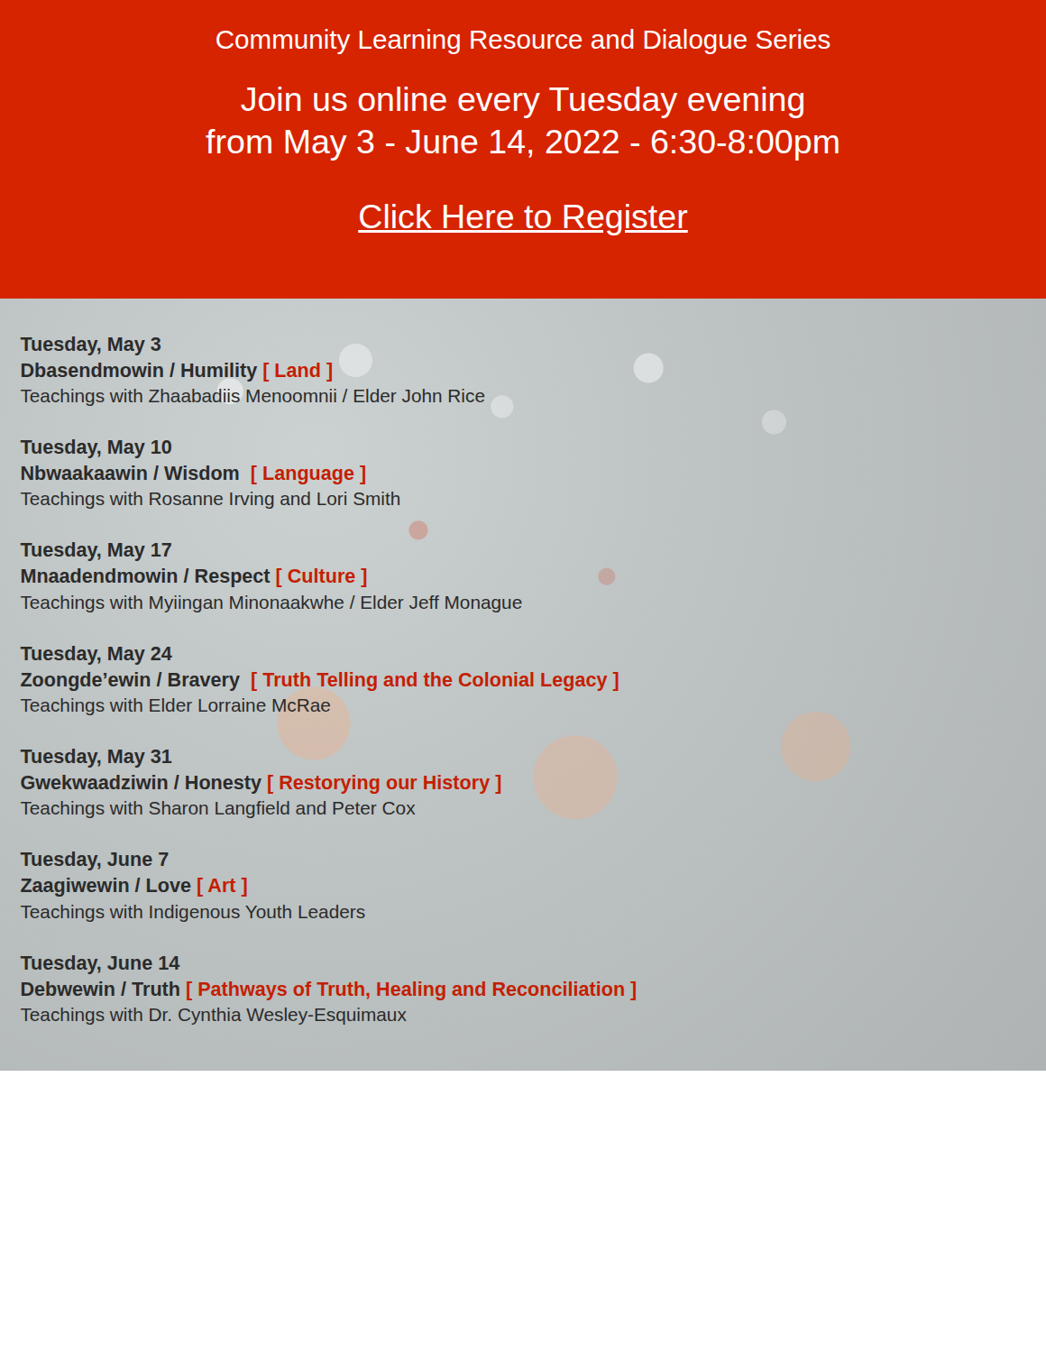Community Learning Resource and Dialogue Series
Join us online every Tuesday evening
from May 3 - June 14, 2022 - 6:30-8:00pm
Click Here to Register
Tuesday, May 3 Dbasendmowin / Humility [ Land ] Teachings with Zhaabadiis Menoomnii / Elder John Rice
Tuesday, May 10 Nbwaakaawin / Wisdom [ Language ] Teachings with Rosanne Irving and Lori Smith
Tuesday, May 17 Mnaadendmowin / Respect [ Culture ] Teachings with Myiingan Minonaakwhe / Elder Jeff Monague
Tuesday, May 24 Zoongde’ewin / Bravery [ Truth Telling and the Colonial Legacy ] Teachings with Elder Lorraine McRae
Tuesday, May 31 Gwekwaadziwin / Honesty [ Restorying our History ] Teachings with Sharon Langfield and Peter Cox
Tuesday, June 7 Zaagiwewin / Love [ Art ] Teachings with Indigenous Youth Leaders
Tuesday, June 14 Debwewin / Truth [ Pathways of Truth, Healing and Reconciliation ] Teachings with Dr. Cynthia Wesley-Esquimaux